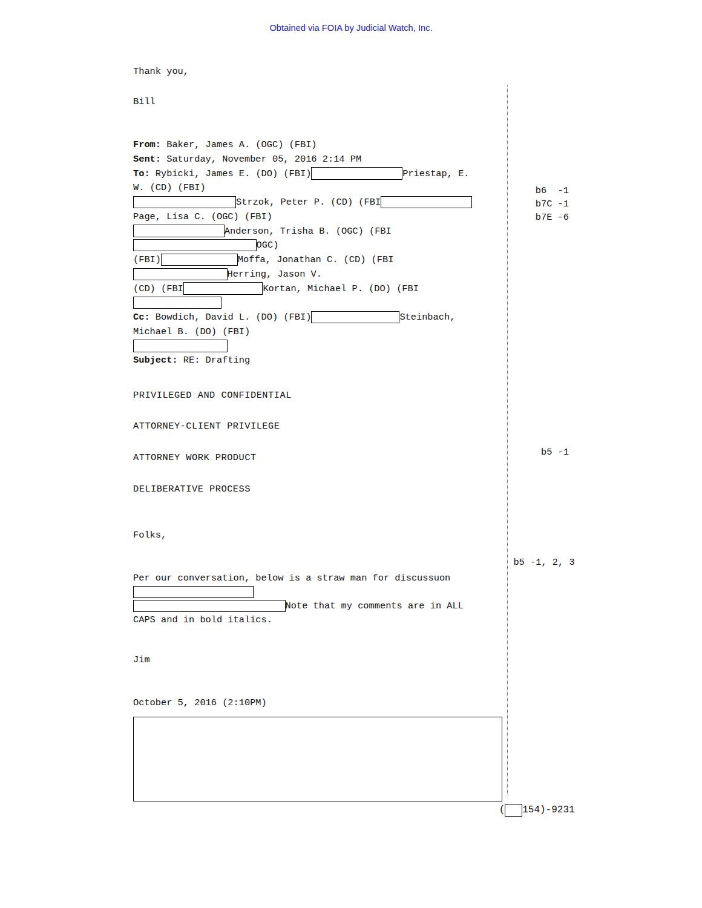Obtained via FOIA by Judicial Watch, Inc.
Thank you,
Bill
From: Baker, James A. (OGC) (FBI)
Sent: Saturday, November 05, 2016 2:14 PM
To: Rybicki, James E. (DO) (FBI) Priestap, E. W. (CD) (FBI)
Strzok, Peter P. (CD) (FBI Page, Lisa C. (OGC) (FBI)
Anderson, Trisha B. (OGC) (FBI OGC)
(FBI) Moffa, Jonathan C. (CD) (FBI Herring, Jason V.
(CD) (FBI Kortan, Michael P. (DO) (FBI
Cc: Bowdich, David L. (DO) (FBI) Steinbach, Michael B. (DO) (FBI)
Subject: RE: Drafting
PRIVILEGED AND CONFIDENTIAL
ATTORNEY-CLIENT PRIVILEGE
ATTORNEY WORK PRODUCT
DELIBERATIVE PROCESS
Folks,
Per our conversation, below is a straw man for discussuon
Note that my comments are in ALL CAPS and in bold italics.
Jim
October 5, 2016 (2:10PM)
b6 -1 b7C -1 b7E -6
b5 -1
b5 -1, 2, 3
( 154)-9231